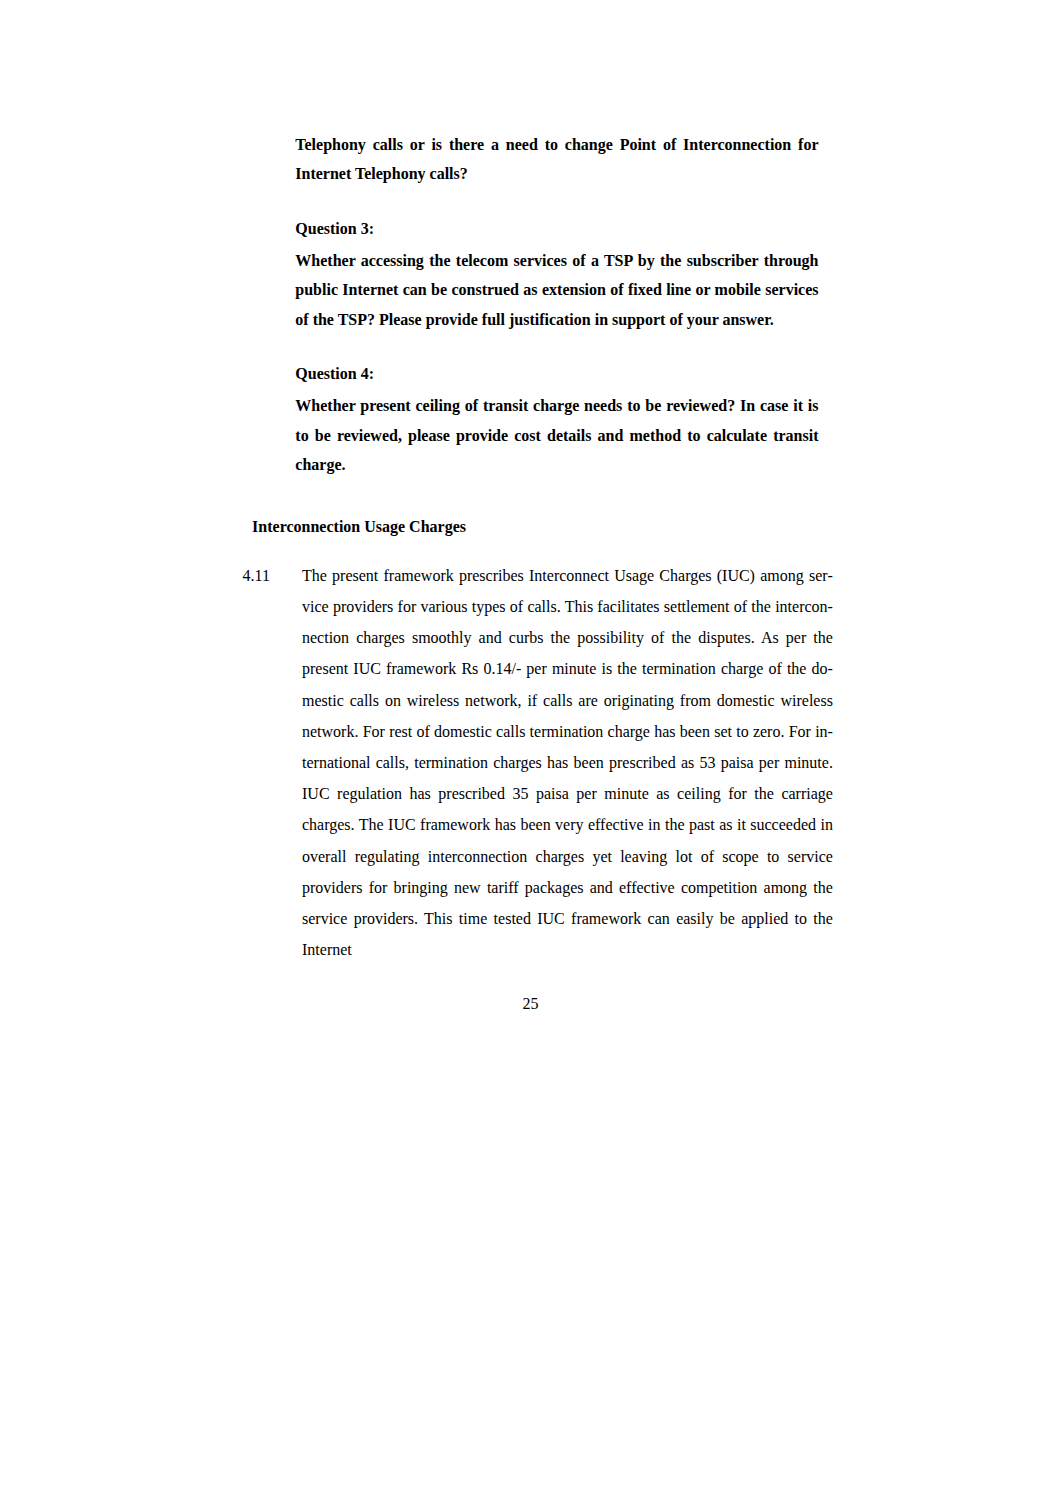Telephony calls or is there a need to change Point of Interconnection for Internet Telephony calls?
Question 3:
Whether accessing the telecom services of a TSP by the subscriber through public Internet can be construed as extension of fixed line or mobile services of the TSP? Please provide full justification in support of your answer.
Question 4:
Whether present ceiling of transit charge needs to be reviewed? In case it is to be reviewed, please provide cost details and method to calculate transit charge.
Interconnection Usage Charges
4.11
The present framework prescribes Interconnect Usage Charges (IUC) among service providers for various types of calls. This facilitates settlement of the interconnection charges smoothly and curbs the possibility of the disputes. As per the present IUC framework Rs 0.14/- per minute is the termination charge of the domestic calls on wireless network, if calls are originating from domestic wireless network. For rest of domestic calls termination charge has been set to zero. For international calls, termination charges has been prescribed as 53 paisa per minute. IUC regulation has prescribed 35 paisa per minute as ceiling for the carriage charges. The IUC framework has been very effective in the past as it succeeded in overall regulating interconnection charges yet leaving lot of scope to service providers for bringing new tariff packages and effective competition among the service providers. This time tested IUC framework can easily be applied to the Internet
25